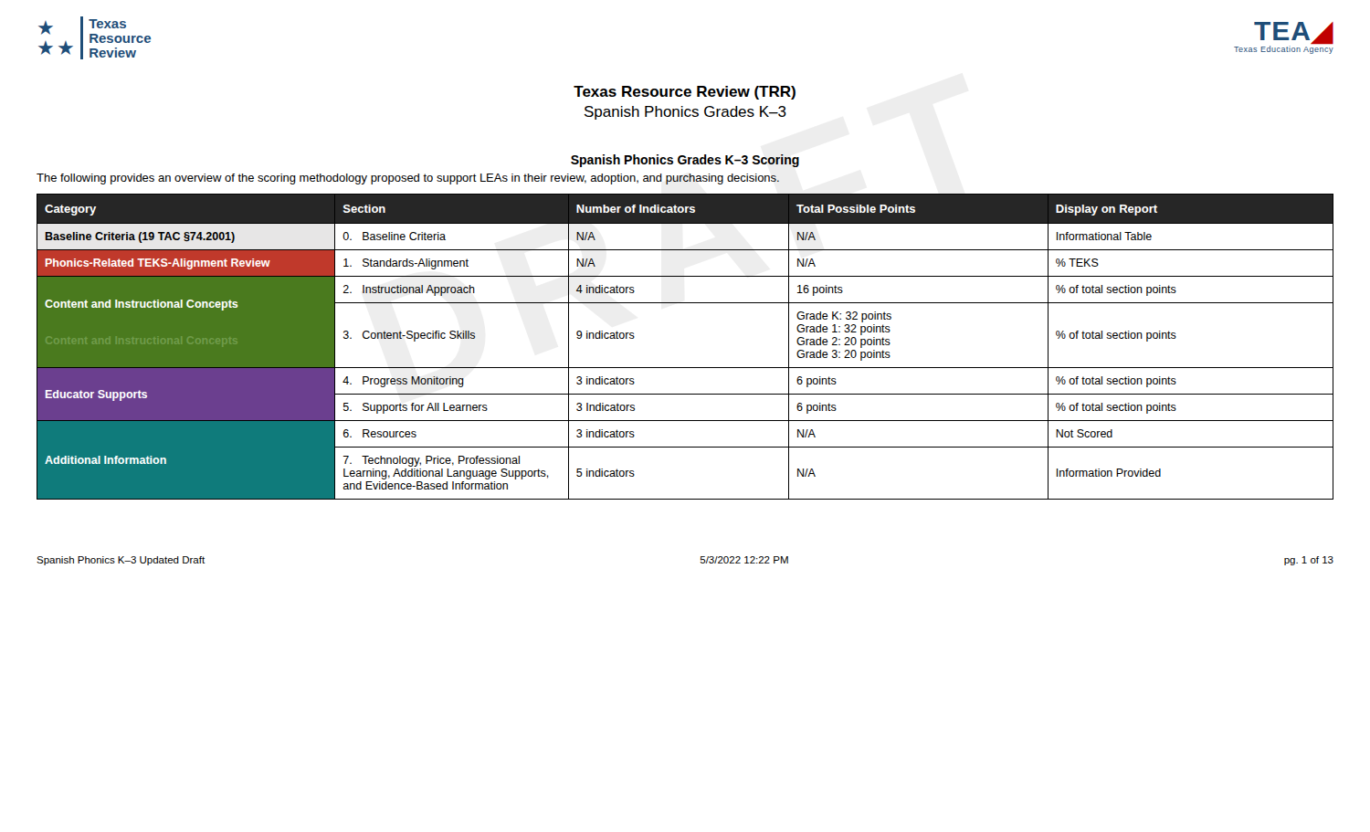DRAFT
★
★ ★ Texas
Resource
Review
TEA◢
Texas Education Agency
Texas Resource Review (TRR)
Spanish Phonics Grades K–3
Spanish Phonics Grades K–3 Scoring
The following provides an overview of the scoring methodology proposed to support LEAs in their review, adoption, and purchasing decisions.
| Category | Section | Number of Indicators | Total Possible Points | Display on Report |
| --- | --- | --- | --- | --- |
| Baseline Criteria (19 TAC §74.2001) | 0. Baseline Criteria | N/A | N/A | Informational Table |
| Phonics-Related TEKS-Alignment Review | 1. Standards-Alignment | N/A | N/A | % TEKS |
| Content and Instructional Concepts Content and Instructional Concepts | 2. Instructional Approach | 4 indicators | 16 points | % of total section points |
| 3. Content-Specific Skills | 9 indicators | Grade K: 32 points Grade 1: 32 points Grade 2: 20 points Grade 3: 20 points | % of total section points |
| Educator Supports | 4. Progress Monitoring | 3 indicators | 6 points | % of total section points |
| 5. Supports for All Learners | 3 Indicators | 6 points | % of total section points |
| Additional Information | 6. Resources | 3 indicators | N/A | Not Scored |
| 7. Technology, Price, Professional Learning, Additional Language Supports, and Evidence-Based Information | 5 indicators | N/A | Information Provided |
Spanish Phonics K–3 Updated Draft 5/3/2022 12:22 PM pg. 1 of 13